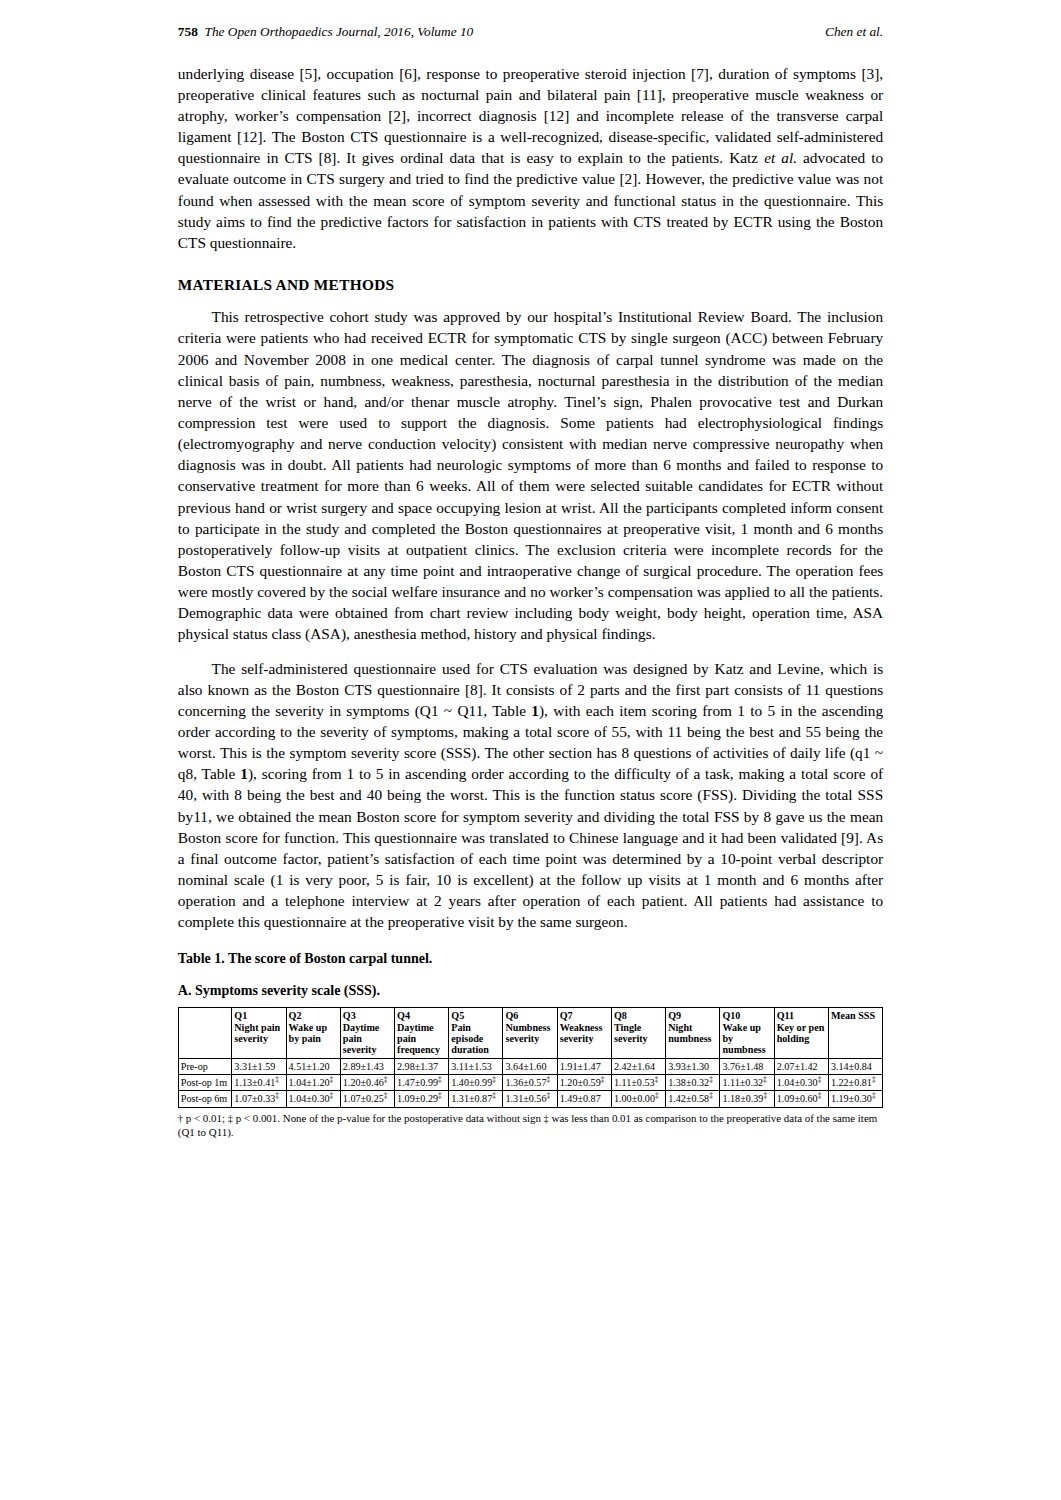758 The Open Orthopaedics Journal, 2016, Volume 10
Chen et al.
underlying disease [5], occupation [6], response to preoperative steroid injection [7], duration of symptoms [3], preoperative clinical features such as nocturnal pain and bilateral pain [11], preoperative muscle weakness or atrophy, worker’s compensation [2], incorrect diagnosis [12] and incomplete release of the transverse carpal ligament [12]. The Boston CTS questionnaire is a well-recognized, disease-specific, validated self-administered questionnaire in CTS [8]. It gives ordinal data that is easy to explain to the patients. Katz et al. advocated to evaluate outcome in CTS surgery and tried to find the predictive value [2]. However, the predictive value was not found when assessed with the mean score of symptom severity and functional status in the questionnaire. This study aims to find the predictive factors for satisfaction in patients with CTS treated by ECTR using the Boston CTS questionnaire.
Materials and Methods
This retrospective cohort study was approved by our hospital’s Institutional Review Board. The inclusion criteria were patients who had received ECTR for symptomatic CTS by single surgeon (ACC) between February 2006 and November 2008 in one medical center. The diagnosis of carpal tunnel syndrome was made on the clinical basis of pain, numbness, weakness, paresthesia, nocturnal paresthesia in the distribution of the median nerve of the wrist or hand, and/or thenar muscle atrophy. Tinel’s sign, Phalen provocative test and Durkan compression test were used to support the diagnosis. Some patients had electrophysiological findings (electromyography and nerve conduction velocity) consistent with median nerve compressive neuropathy when diagnosis was in doubt. All patients had neurologic symptoms of more than 6 months and failed to response to conservative treatment for more than 6 weeks. All of them were selected suitable candidates for ECTR without previous hand or wrist surgery and space occupying lesion at wrist. All the participants completed inform consent to participate in the study and completed the Boston questionnaires at preoperative visit, 1 month and 6 months postoperatively follow-up visits at outpatient clinics. The exclusion criteria were incomplete records for the Boston CTS questionnaire at any time point and intraoperative change of surgical procedure. The operation fees were mostly covered by the social welfare insurance and no worker’s compensation was applied to all the patients. Demographic data were obtained from chart review including body weight, body height, operation time, ASA physical status class (ASA), anesthesia method, history and physical findings.
The self-administered questionnaire used for CTS evaluation was designed by Katz and Levine, which is also known as the Boston CTS questionnaire [8]. It consists of 2 parts and the first part consists of 11 questions concerning the severity in symptoms (Q1 ~ Q11, Table 1), with each item scoring from 1 to 5 in the ascending order according to the severity of symptoms, making a total score of 55, with 11 being the best and 55 being the worst. This is the symptom severity score (SSS). The other section has 8 questions of activities of daily life (q1 ~ q8, Table 1), scoring from 1 to 5 in ascending order according to the difficulty of a task, making a total score of 40, with 8 being the best and 40 being the worst. This is the function status score (FSS). Dividing the total SSS by11, we obtained the mean Boston score for symptom severity and dividing the total FSS by 8 gave us the mean Boston score for function. This questionnaire was translated to Chinese language and it had been validated [9]. As a final outcome factor, patient’s satisfaction of each time point was determined by a 10-point verbal descriptor nominal scale (1 is very poor, 5 is fair, 10 is excellent) at the follow up visits at 1 month and 6 months after operation and a telephone interview at 2 years after operation of each patient. All patients had assistance to complete this questionnaire at the preoperative visit by the same surgeon.
Table 1. The score of Boston carpal tunnel.
A. Symptoms severity scale (SSS).
| | Q1 Night pain severity | Q2 Wake up by pain | Q3 Daytime pain severity | Q4 Daytime pain frequency | Q5 Pain episode duration | Q6 Numbness severity | Q7 Weakness severity | Q8 Tingle severity | Q9 Night numbness | Q10 Wake up by numbness | Q11 Key or pen holding | Mean SSS |
| --- | --- | --- | --- | --- | --- | --- | --- | --- | --- | --- | --- | --- |
| Pre-op | 3.31±1.59 | 4.51±1.20 | 2.89±1.43 | 2.98±1.37 | 3.11±1.53 | 3.64±1.60 | 1.91±1.47 | 2.42±1.64 | 3.93±1.30 | 3.76±1.48 | 2.07±1.42 | 3.14±0.84 |
| Post-op 1m | 1.13±0.41 ‡ | 1.04±1.20 ‡ | 1.20±0.46 ‡ | 1.47±0.99 ‡ | 1.40±0.99 ‡ | 1.36±0.57 ‡ | 1.20±0.59 ‡ | 1.11±0.53 ‡ | 1.38±0.32 ‡ | 1.11±0.32 ‡ | 1.04±0.30 ‡ | 1.22±0.81 ‡ |
| Post-op 6m | 1.07±0.33 ‡ | 1.04±0.30 ‡ | 1.07±0.25 ‡ | 1.09±0.29 ‡ | 1.31±0.87 ‡ | 1.31±0.56 ‡ | 1.49±0.87 | 1.00±0.00 ‡ | 1.42±0.58 ‡ | 1.18±0.39 ‡ | 1.09±0.60 ‡ | 1.19±0.30 ‡ |
† p < 0.01; ‡ p < 0.001. None of the p-value for the postoperative data without sign ‡ was less than 0.01 as comparison to the preoperative data of the same item (Q1 to Q11).